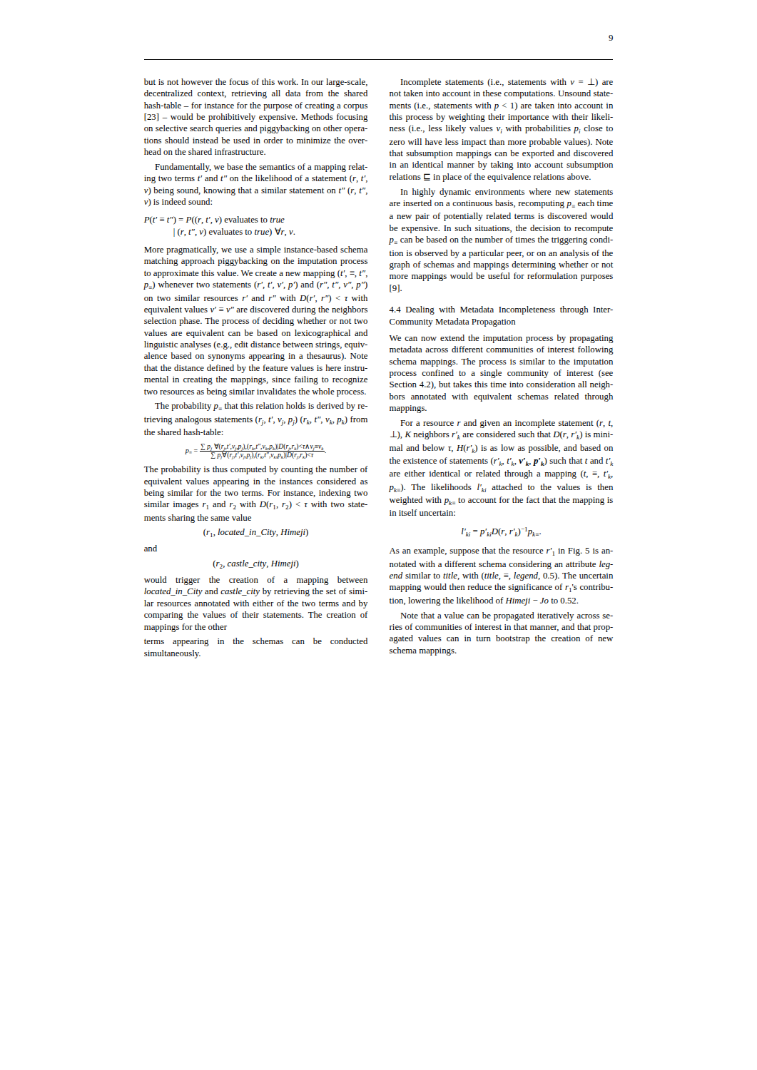9
but is not however the focus of this work. In our large-scale, decentralized context, retrieving all data from the shared hash-table – for instance for the purpose of creating a corpus [23] – would be prohibitively expensive. Methods focusing on selective search queries and piggybacking on other operations should instead be used in order to minimize the overhead on the shared infrastructure.
Fundamentally, we base the semantics of a mapping relating two terms t′ and t″ on the likelihood of a statement (r, t′, v) being sound, knowing that a similar statement on t″ (r, t″, v) is indeed sound:
P(t′ ≡ t″) = P((r, t′, v) evaluates to true
| (r, t″, v) evaluates to true) ∀r, v.
More pragmatically, we use a simple instance-based schema matching approach piggybacking on the imputation process to approximate this value. We create a new mapping (t′, ≡, t″, p≡) whenever two statements (r′, t′, v′, p′) and (r″, t″, v″, p″) on two similar resources r′ and r″ with D(r′, r″) < τ with equivalent values v′ ≡ v″ are discovered during the neighbors selection phase. The process of deciding whether or not two values are equivalent can be based on lexicographical and linguistic analyses (e.g., edit distance between strings, equivalence based on synonyms appearing in a thesaurus). Note that the distance defined by the feature values is here instrumental in creating the mappings, since failing to recognize two resources as being similar invalidates the whole process.
The probability p≡ that this relation holds is derived by retrieving analogous statements (rj, t′, vj, pj) (rk, t″, vk, pk) from the shared hash-table:
p≡ = ∑ pj ∀(rj,t′,vj,pj),(rk,t″,vk,pk)|D(rj,rk)<τ∧vj≡vk ∑ pj∀(rj,t′,vj,pj),(rk,t″,vk,pk)|D(rj,rk)<τ .
The probability is thus computed by counting the number of equivalent values appearing in the instances considered as being similar for the two terms. For instance, indexing two similar images r1 and r2 with D(r1, r2) < τ with two statements sharing the same value
(r1, located_in_City, Himeji)
and
(r2, castle_city, Himeji)
would trigger the creation of a mapping between located_in_City and castle_city by retrieving the set of similar resources annotated with either of the two terms and by comparing the values of their statements. The creation of mappings for the other
terms appearing in the schemas can be conducted simultaneously.
Incomplete statements (i.e., statements with v = ⊥) are not taken into account in these computations. Unsound statements (i.e., statements with p < 1) are taken into account in this process by weighting their importance with their likeliness (i.e., less likely values vi with probabilities pi close to zero will have less impact than more probable values). Note that subsumption mappings can be exported and discovered in an identical manner by taking into account subsumption relations ⊑ in place of the equivalence relations above.
In highly dynamic environments where new statements are inserted on a continuous basis, recomputing p≡ each time a new pair of potentially related terms is discovered would be expensive. In such situations, the decision to recompute p≡ can be based on the number of times the triggering condition is observed by a particular peer, or on an analysis of the graph of schemas and mappings determining whether or not more mappings would be useful for reformulation purposes [9].
4.4 Dealing with Metadata Incompleteness through Inter-Community Metadata Propagation
We can now extend the imputation process by propagating metadata across different communities of interest following schema mappings. The process is similar to the imputation process confined to a single community of interest (see Section 4.2), but takes this time into consideration all neighbors annotated with equivalent schemas related through mappings.
For a resource r and given an incomplete statement (r, t, ⊥), K neighbors r′k are considered such that D(r, r′k) is minimal and below τ, H(r′k) is as low as possible, and based on the existence of statements (r′k, t′k, v′k, p′k) such that t and t′k are either identical or related through a mapping (t, ≡, t′k, pk≡). The likelihoods l′ki attached to the values is then weighted with pk≡ to account for the fact that the mapping is in itself uncertain:
l′ki = p′ki D(r, r′k)−1pk≡.
As an example, suppose that the resource r′1 in Fig. 5 is annotated with a different schema considering an attribute legend similar to title, with (title, ≡, legend, 0.5). The uncertain mapping would then reduce the significance of r1's contribution, lowering the likelihood of Himeji − Jo to 0.52.
Note that a value can be propagated iteratively across series of communities of interest in that manner, and that propagated values can in turn bootstrap the creation of new schema mappings.